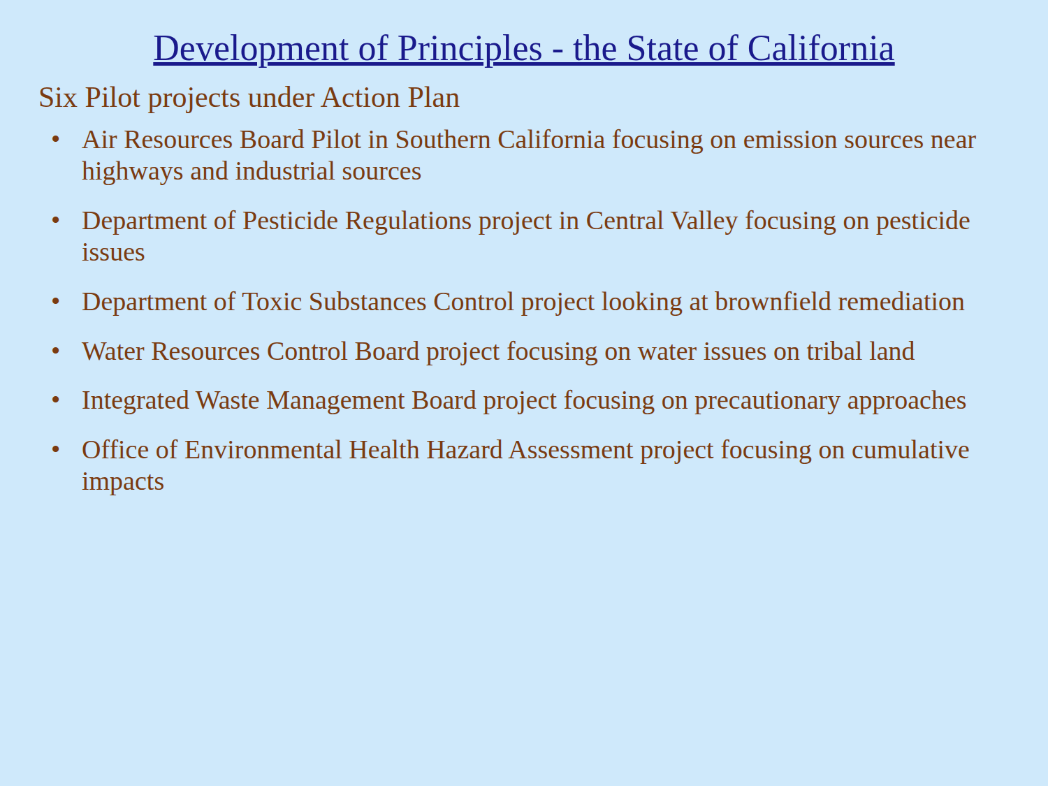Development of Principles - the State of California
Six Pilot projects under Action Plan
Air Resources Board Pilot in Southern California focusing on emission sources near highways and industrial sources
Department of Pesticide Regulations project in Central Valley focusing on pesticide issues
Department of Toxic Substances Control project looking at brownfield remediation
Water Resources Control Board project focusing on water issues on tribal land
Integrated Waste Management Board project focusing on precautionary approaches
Office of Environmental Health Hazard Assessment project focusing on cumulative impacts